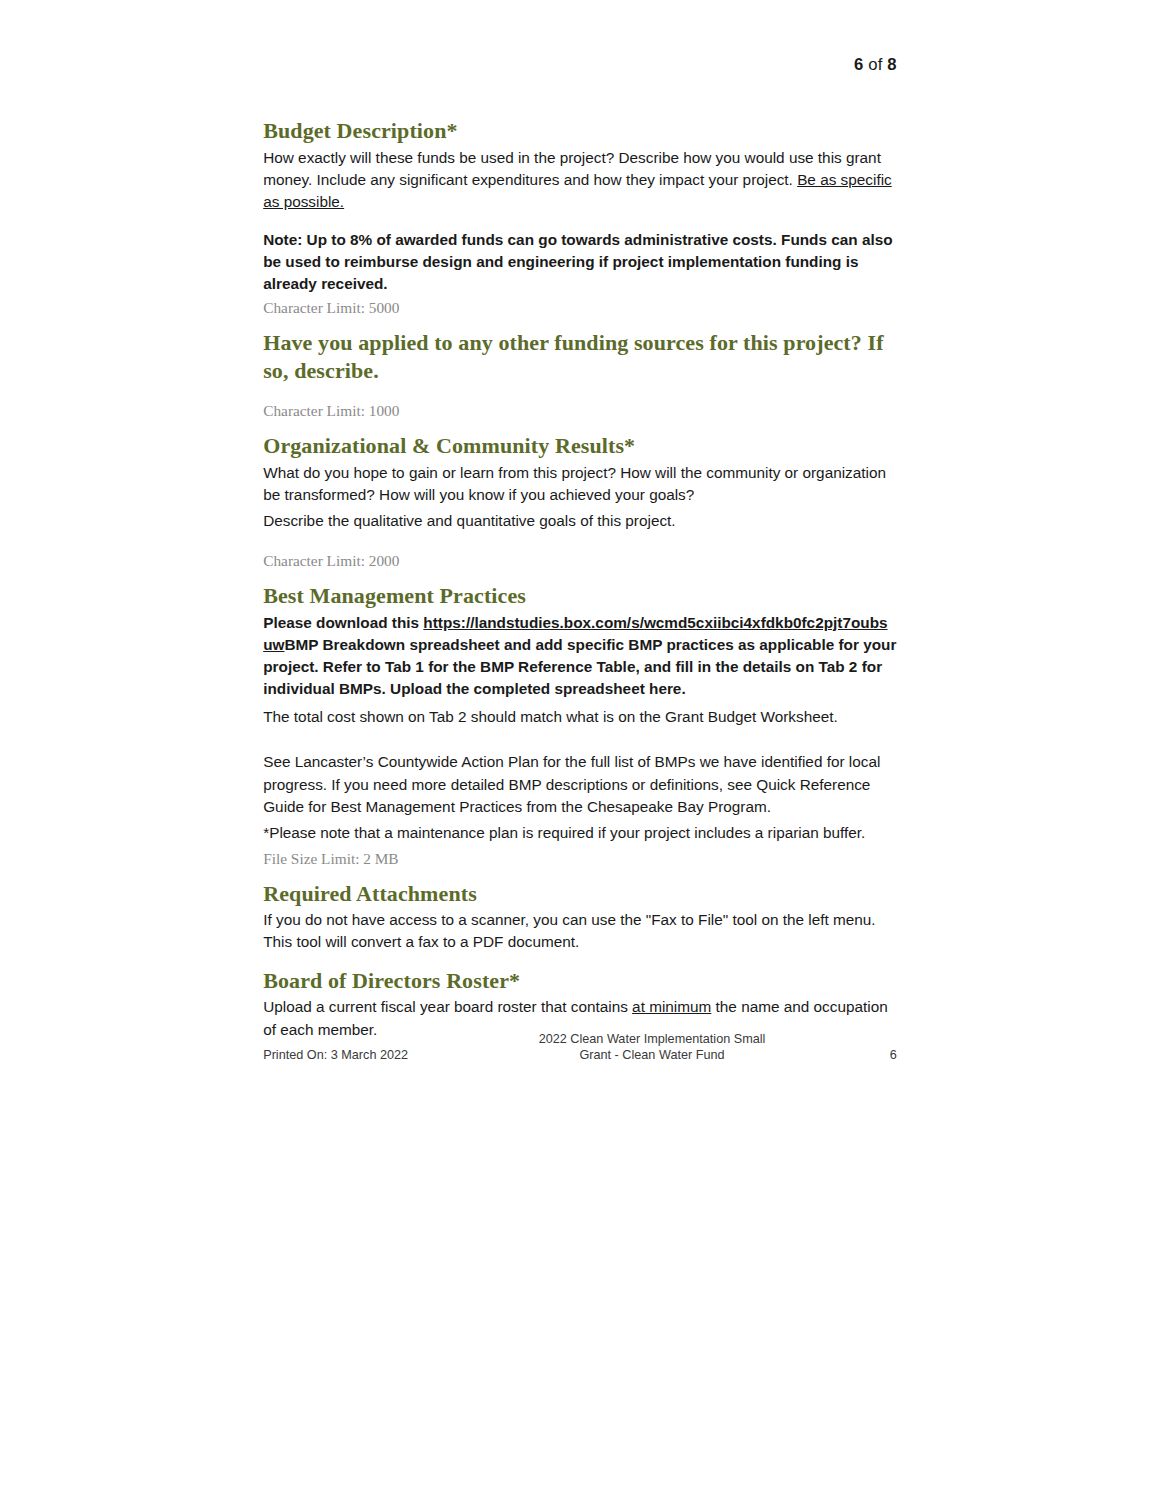6 of 8
Budget Description*
How exactly will these funds be used in the project? Describe how you would use this grant money. Include any significant expenditures and how they impact your project. Be as specific as possible.
Note: Up to 8% of awarded funds can go towards administrative costs. Funds can also be used to reimburse design and engineering if project implementation funding is already received.
Character Limit: 5000
Have you applied to any other funding sources for this project? If so, describe.
Character Limit: 1000
Organizational & Community Results*
What do you hope to gain or learn from this project? How will the community or organization be transformed? How will you know if you achieved your goals?
Describe the qualitative and quantitative goals of this project.
Character Limit: 2000
Best Management Practices
Please download this https://landstudies.box.com/s/wcmd5cxiibci4xfdkb0fc2pjt7oubsuw BMP Breakdown spreadsheet and add specific BMP practices as applicable for your project. Refer to Tab 1 for the BMP Reference Table, and fill in the details on Tab 2 for individual BMPs. Upload the completed spreadsheet here.
The total cost shown on Tab 2 should match what is on the Grant Budget Worksheet.
See Lancaster’s Countywide Action Plan for the full list of BMPs we have identified for local progress. If you need more detailed BMP descriptions or definitions, see Quick Reference Guide for Best Management Practices from the Chesapeake Bay Program.
*Please note that a maintenance plan is required if your project includes a riparian buffer.
File Size Limit: 2 MB
Required Attachments
If you do not have access to a scanner, you can use the "Fax to File" tool on the left menu. This tool will convert a fax to a PDF document.
Board of Directors Roster*
Upload a current fiscal year board roster that contains at minimum the name and occupation of each member.
Printed On: 3 March 2022
2022 Clean Water Implementation Small
Grant - Clean Water Fund
6